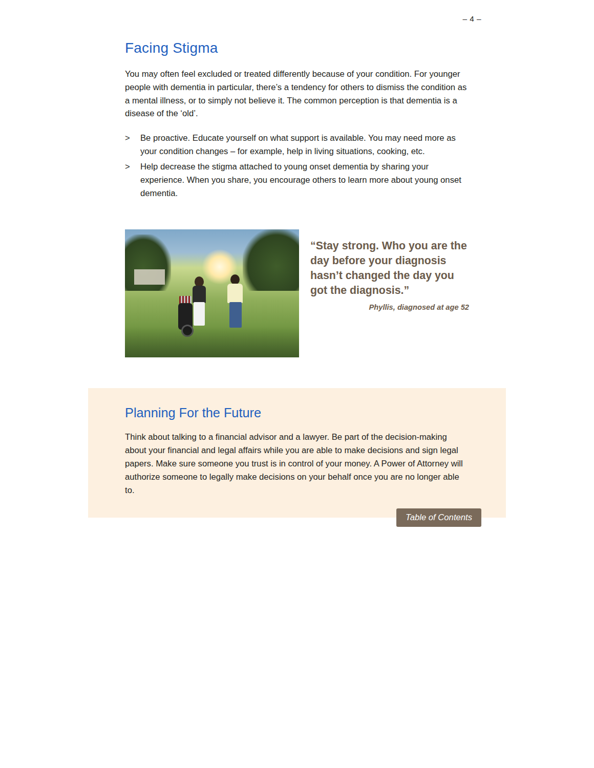– 4 –
Facing Stigma
You may often feel excluded or treated differently because of your condition. For younger people with dementia in particular, there’s a tendency for others to dismiss the condition as a mental illness, or to simply not believe it. The common perception is that dementia is a disease of the ‘old’.
Be proactive. Educate yourself on what support is available. You may need more as your condition changes – for example, help in living situations, cooking, etc.
Help decrease the stigma attached to young onset dementia by sharing your experience. When you share, you encourage others to learn more about young onset dementia.
“Stay strong. Who you are the day before your diagnosis hasn’t changed the day you got the diagnosis.”
Phyllis, diagnosed at age 52
Planning For the Future
Think about talking to a financial advisor and a lawyer. Be part of the decision-making about your financial and legal affairs while you are able to make decisions and sign legal papers. Make sure someone you trust is in control of your money. A Power of Attorney will authorize someone to legally make decisions on your behalf once you are no longer able to.
Table of Contents